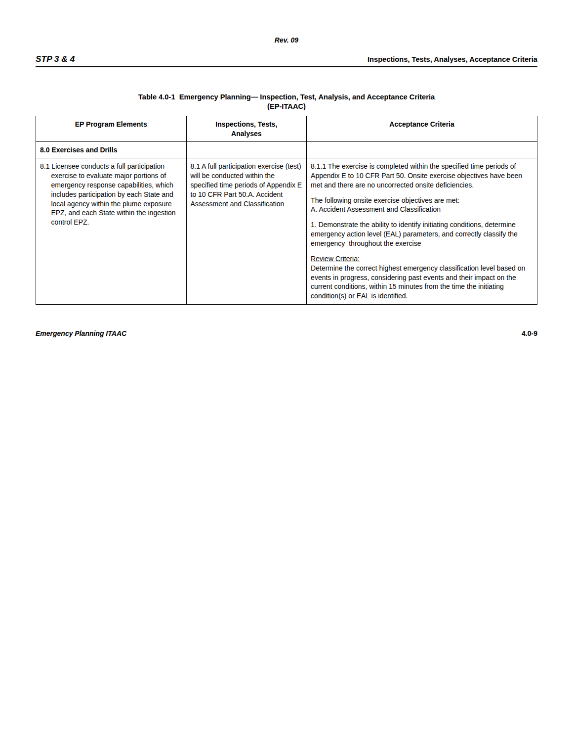Rev. 09
STP 3 & 4
Inspections, Tests, Analyses, Acceptance Criteria
Table 4.0-1 Emergency Planning— Inspection, Test, Analysis, and Acceptance Criteria
(EP-ITAAC)
| EP Program Elements | Inspections, Tests, Analyses | Acceptance Criteria |
| --- | --- | --- |
| 8.0 Exercises and Drills | | |
| 8.1 Licensee conducts a full participation exercise to evaluate major portions of emergency response capabilities, which includes participation by each State and local agency within the plume exposure EPZ, and each State within the ingestion control EPZ. | 8.1 A full participation exercise (test) will be conducted within the specified time periods of Appendix E to 10 CFR Part 50.A. Accident Assessment and Classification | 8.1.1 The exercise is completed within the specified time periods of Appendix E to 10 CFR Part 50. Onsite exercise objectives have been met and there are no uncorrected onsite deficiencies. The following onsite exercise objectives are met: A. Accident Assessment and Classification 1. Demonstrate the ability to identify initiating conditions, determine emergency action level (EAL) parameters, and correctly classify the emergency throughout the exercise Review Criteria: Determine the correct highest emergency classification level based on events in progress, considering past events and their impact on the current conditions, within 15 minutes from the time the initiating condition(s) or EAL is identified. |
Emergency Planning ITAAC
4.0-9